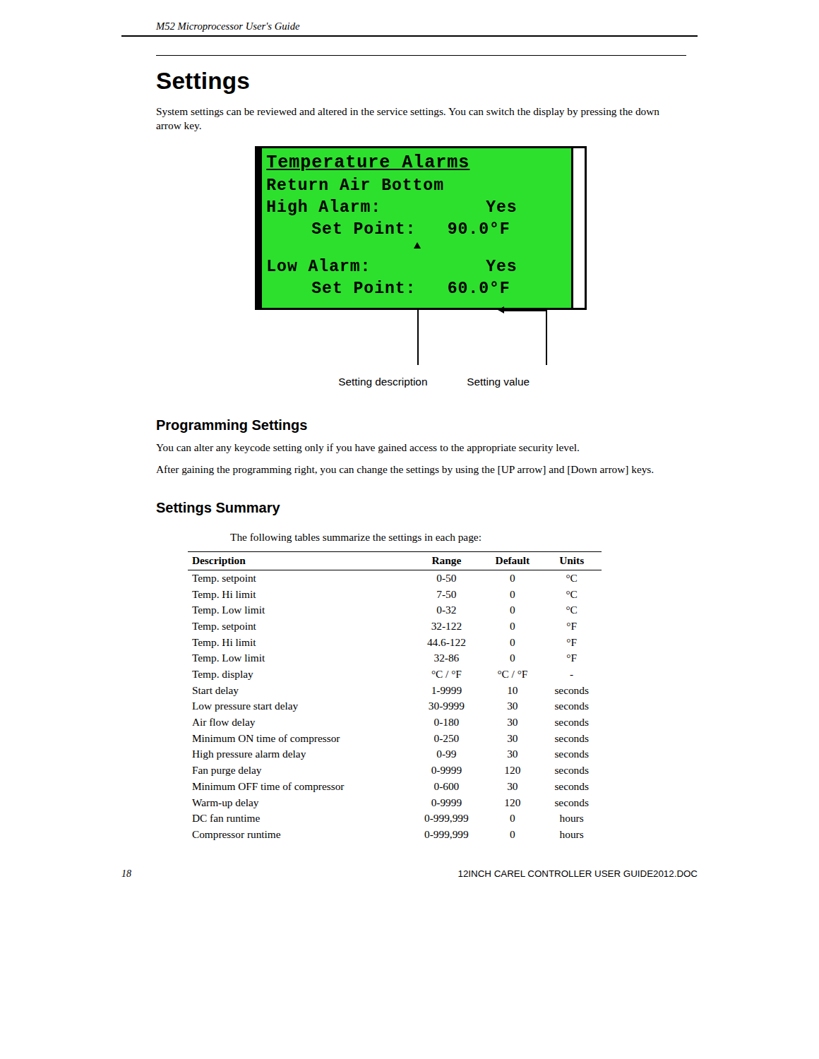M52 Microprocessor User's Guide
Settings
System settings can be reviewed and altered in the service settings. You can switch the display by pressing the down arrow key.
Temperature Alarms
Return Air Bottom
High Alarm: Yes
Set Point: 90.0°F
Low Alarm: Yes
Set Point: 60.0°F
Setting description
Setting value
Programming Settings
You can alter any keycode setting only if you have gained access to the appropriate security level.
After gaining the programming right, you can change the settings by using the [UP arrow] and [Down arrow] keys.
Settings Summary
The following tables summarize the settings in each page:
| Description | Range | Default | Units |
| --- | --- | --- | --- |
| Temp. setpoint | 0-50 | 0 | °C |
| Temp. Hi limit | 7-50 | 0 | °C |
| Temp. Low limit | 0-32 | 0 | °C |
| Temp. setpoint | 32-122 | 0 | °F |
| Temp. Hi limit | 44.6-122 | 0 | °F |
| Temp. Low limit | 32-86 | 0 | °F |
| Temp. display | °C / °F | °C / °F | - |
| Start delay | 1-9999 | 10 | seconds |
| Low pressure start delay | 30-9999 | 30 | seconds |
| Air flow delay | 0-180 | 30 | seconds |
| Minimum ON time of compressor | 0-250 | 30 | seconds |
| High pressure alarm delay | 0-99 | 30 | seconds |
| Fan purge delay | 0-9999 | 120 | seconds |
| Minimum OFF time of compressor | 0-600 | 30 | seconds |
| Warm-up delay | 0-9999 | 120 | seconds |
| DC fan runtime | 0-999,999 | 0 | hours |
| Compressor runtime | 0-999,999 | 0 | hours |
18
12INCH CAREL CONTROLLER USER GUIDE2012.DOC